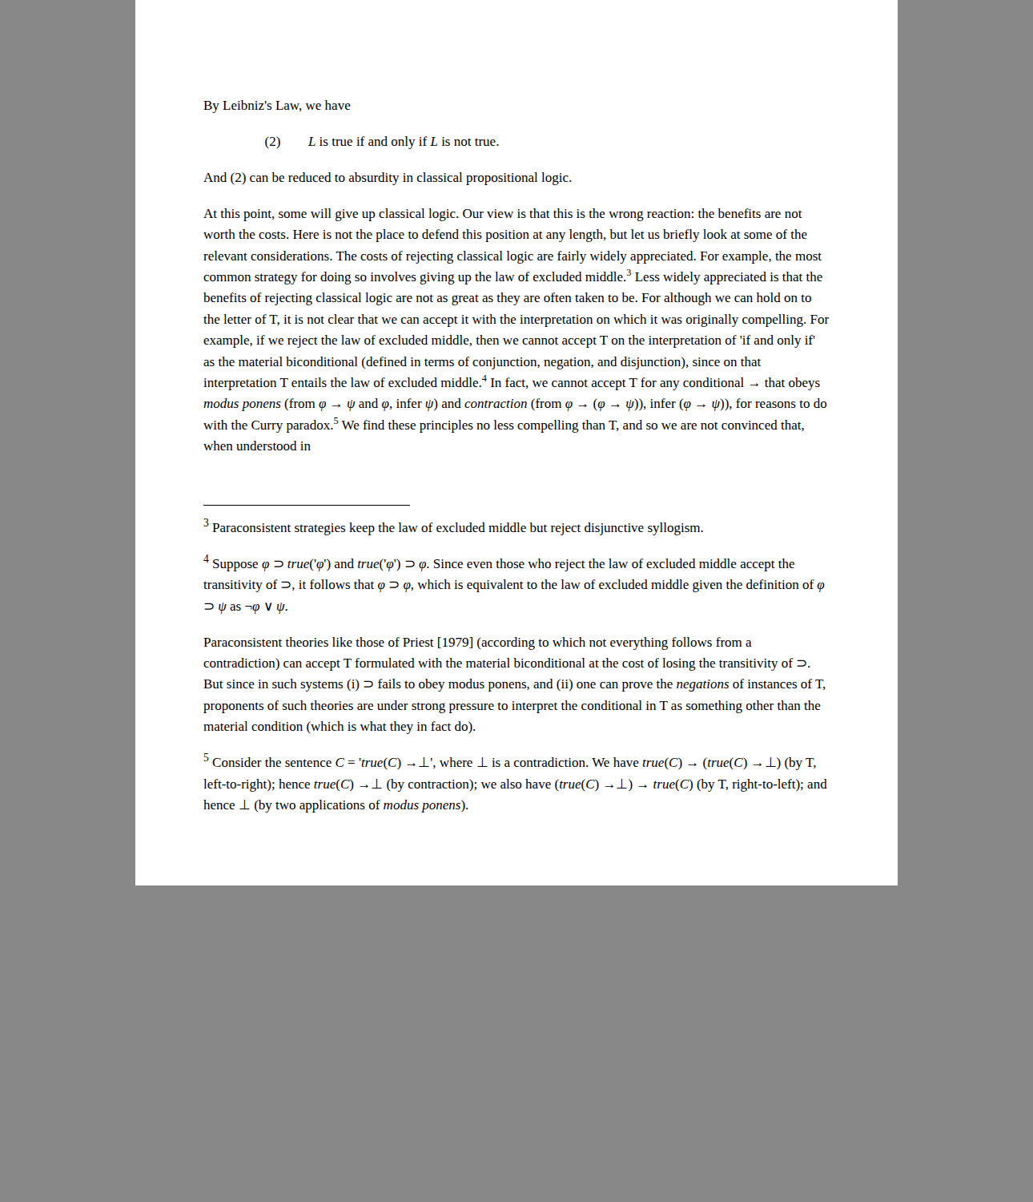By Leibniz's Law, we have
(2) L is true if and only if L is not true.
And (2) can be reduced to absurdity in classical propositional logic.
At this point, some will give up classical logic. Our view is that this is the wrong reaction: the benefits are not worth the costs. Here is not the place to defend this position at any length, but let us briefly look at some of the relevant considerations. The costs of rejecting classical logic are fairly widely appreciated. For example, the most common strategy for doing so involves giving up the law of excluded middle.3 Less widely appreciated is that the benefits of rejecting classical logic are not as great as they are often taken to be. For although we can hold on to the letter of T, it is not clear that we can accept it with the interpretation on which it was originally compelling. For example, if we reject the law of excluded middle, then we cannot accept T on the interpretation of 'if and only if' as the material biconditional (defined in terms of conjunction, negation, and disjunction), since on that interpretation T entails the law of excluded middle.4 In fact, we cannot accept T for any conditional → that obeys modus ponens (from φ → ψ and φ, infer ψ) and contraction (from φ → (φ → ψ)), infer (φ → ψ)), for reasons to do with the Curry paradox.5 We find these principles no less compelling than T, and so we are not convinced that, when understood in
3 Paraconsistent strategies keep the law of excluded middle but reject disjunctive syllogism.
4 Suppose φ ⊃ true('φ') and true('φ') ⊃ φ. Since even those who reject the law of excluded middle accept the transitivity of ⊃, it follows that φ ⊃ φ, which is equivalent to the law of excluded middle given the definition of φ ⊃ ψ as ¬φ ∨ ψ.
Paraconsistent theories like those of Priest [1979] (according to which not everything follows from a contradiction) can accept T formulated with the material biconditional at the cost of losing the transitivity of ⊃. But since in such systems (i) ⊃ fails to obey modus ponens, and (ii) one can prove the negations of instances of T, proponents of such theories are under strong pressure to interpret the conditional in T as something other than the material condition (which is what they in fact do).
5 Consider the sentence C = 'true(C) →⊥', where ⊥ is a contradiction. We have true(C) → (true(C) →⊥) (by T, left-to-right); hence true(C) →⊥ (by contraction); we also have (true(C) →⊥) → true(C) (by T, right-to-left); and hence ⊥ (by two applications of modus ponens).